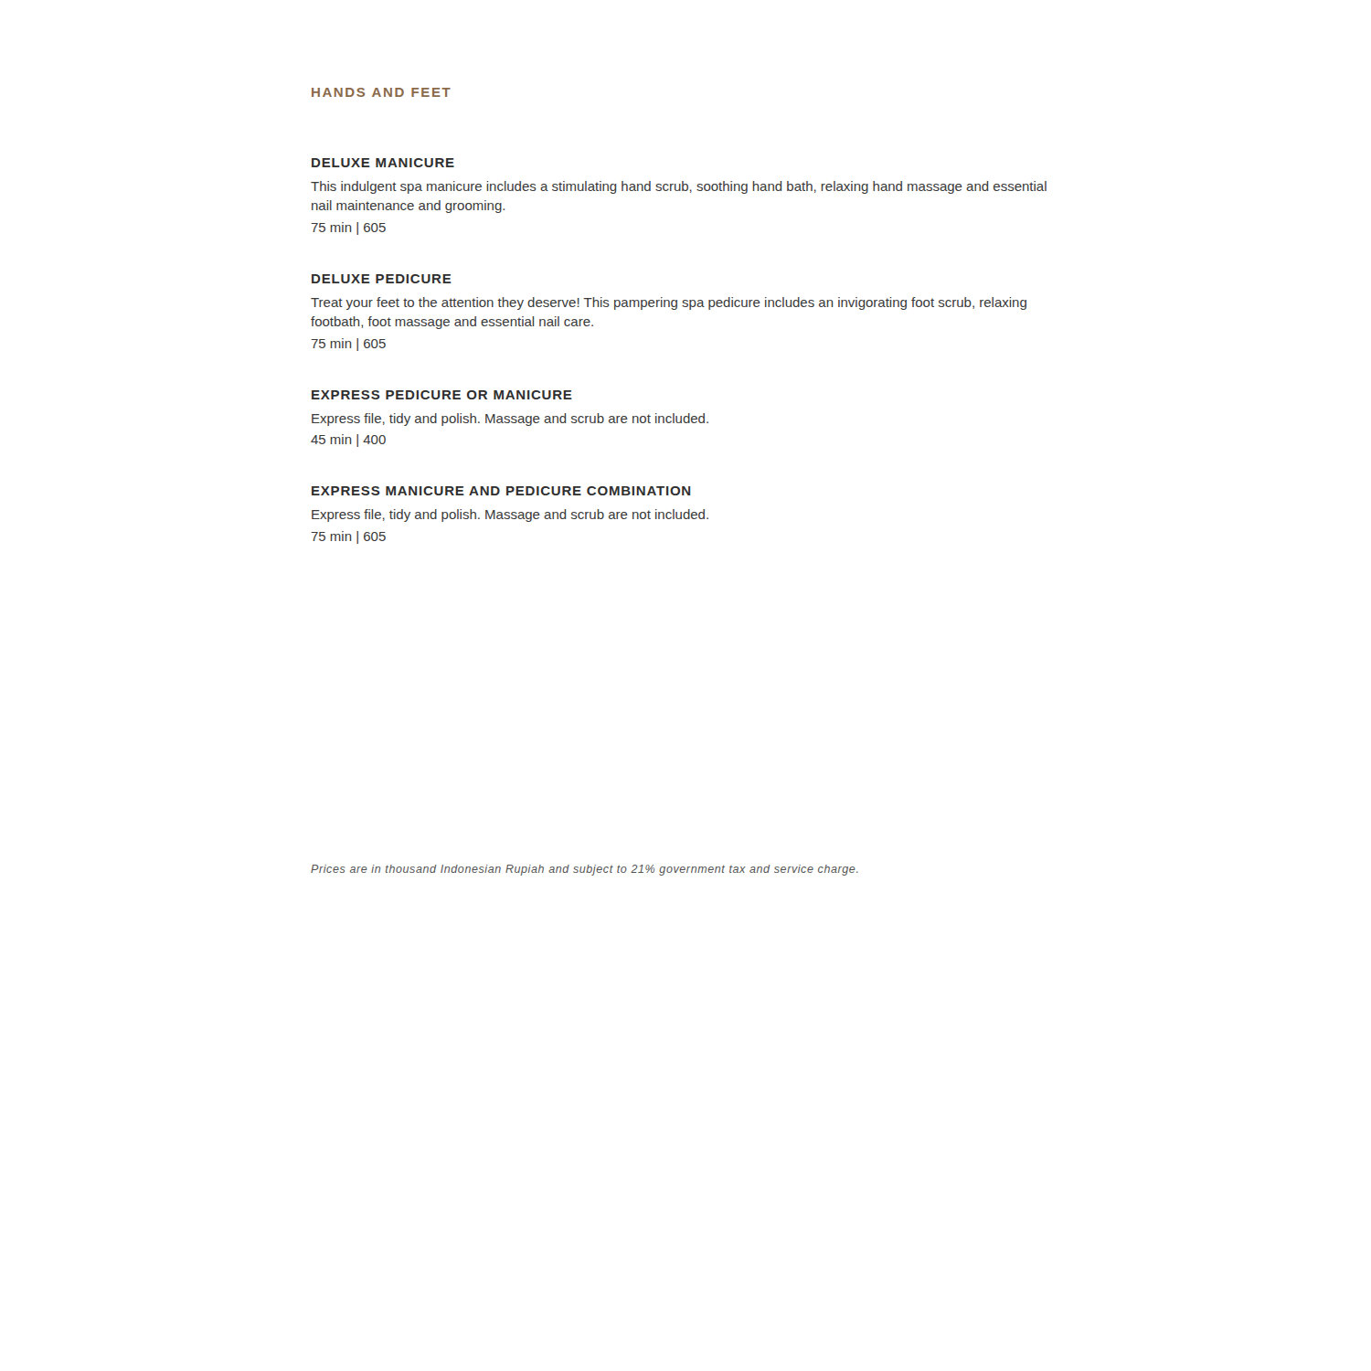Hands and Feet
Deluxe Manicure
This indulgent spa manicure includes a stimulating hand scrub, soothing hand bath, relaxing hand massage and essential nail maintenance and grooming.
75 min | 605
Deluxe Pedicure
Treat your feet to the attention they deserve! This pampering spa pedicure includes an invigorating foot scrub, relaxing footbath, foot massage and essential nail care.
75 min | 605
Express Pedicure or Manicure
Express file, tidy and polish. Massage and scrub are not included.
45 min | 400
Express Manicure and Pedicure Combination
Express file, tidy and polish. Massage and scrub are not included.
75 min | 605
Prices are in thousand Indonesian Rupiah and subject to 21% government tax and service charge.